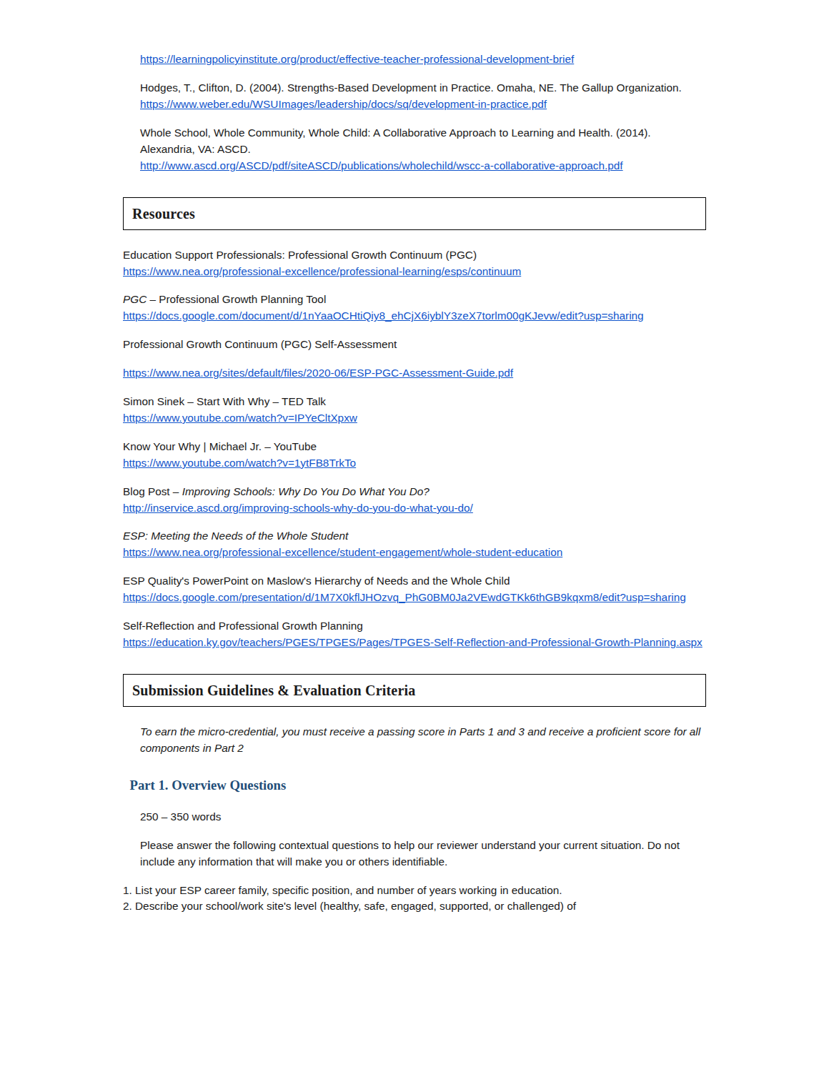https://learningpolicyinstitute.org/product/effective-teacher-professional-development-brief
Hodges, T., Clifton, D. (2004). Strengths-Based Development in Practice. Omaha, NE. The Gallup Organization.
https://www.weber.edu/WSUImages/leadership/docs/sq/development-in-practice.pdf
Whole School, Whole Community, Whole Child: A Collaborative Approach to Learning and Health. (2014). Alexandria, VA: ASCD.
http://www.ascd.org/ASCD/pdf/siteASCD/publications/wholechild/wscc-a-collaborative-approach.pdf
Resources
Education Support Professionals: Professional Growth Continuum (PGC)
https://www.nea.org/professional-excellence/professional-learning/esps/continuum
PGC – Professional Growth Planning Tool
https://docs.google.com/document/d/1nYaaOCHtiQiy8_ehCjX6iyblY3zeX7torlm00gKJevw/edit?usp=sharing
Professional Growth Continuum (PGC) Self-Assessment
https://www.nea.org/sites/default/files/2020-06/ESP-PGC-Assessment-Guide.pdf
Simon Sinek – Start With Why – TED Talk
https://www.youtube.com/watch?v=IPYeCltXpxw
Know Your Why | Michael Jr. – YouTube
https://www.youtube.com/watch?v=1ytFB8TrkTo
Blog Post – Improving Schools: Why Do You Do What You Do?
http://inservice.ascd.org/improving-schools-why-do-you-do-what-you-do/
ESP: Meeting the Needs of the Whole Student
https://www.nea.org/professional-excellence/student-engagement/whole-student-education
ESP Quality's PowerPoint on Maslow's Hierarchy of Needs and the Whole Child
https://docs.google.com/presentation/d/1M7X0kflJHOzvq_PhG0BM0Ja2VEwdGTKk6thGB9kqxm8/edit?usp=sharing
Self-Reflection and Professional Growth Planning
https://education.ky.gov/teachers/PGES/TPGES/Pages/TPGES-Self-Reflection-and-Professional-Growth-Planning.aspx
Submission Guidelines & Evaluation Criteria
To earn the micro-credential, you must receive a passing score in Parts 1 and 3 and receive a proficient score for all components in Part 2
Part 1. Overview Questions
250 – 350 words
Please answer the following contextual questions to help our reviewer understand your current situation. Do not include any information that will make you or others identifiable.
1. List your ESP career family, specific position, and number of years working in education.
2. Describe your school/work site's level (healthy, safe, engaged, supported, or challenged) of